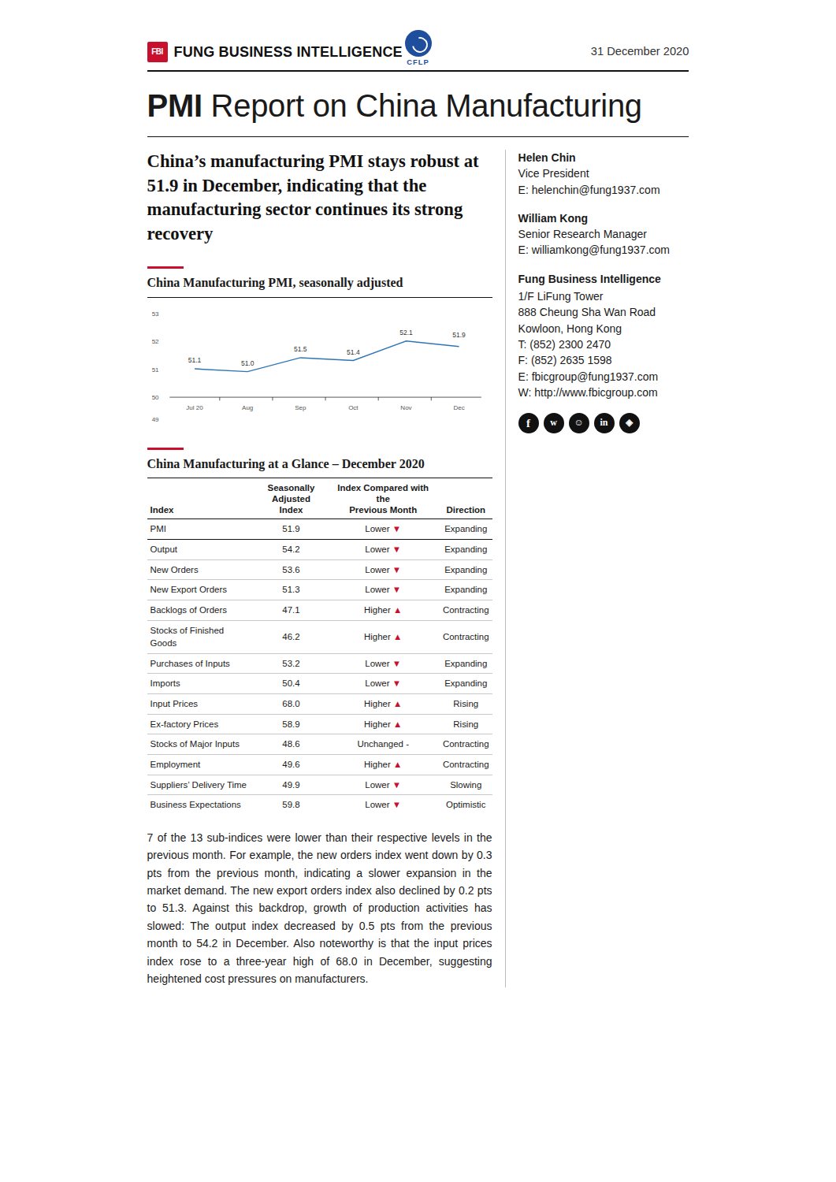CFLP
FBI
FUNG BUSINESS INTELLIGENCE
31 December 2020
PMI Report on China Manufacturing
China’s manufacturing PMI stays robust at 51.9 in December, indicating that the manufacturing sector continues its strong recovery
China Manufacturing PMI, seasonally adjusted
53 52 51 50 49 51.1 51.0 51.5 51.4 52.1 51.9 Jul 20 Aug Sep Oct Nov Dec
China Manufacturing at a Glance – December 2020
| Index | Seasonally Adjusted Index | Index Compared with the Previous Month | Direction |
| --- | --- | --- | --- |
| PMI | 51.9 | Lower ▼ | Expanding |
| Output | 54.2 | Lower ▼ | Expanding |
| New Orders | 53.6 | Lower ▼ | Expanding |
| New Export Orders | 51.3 | Lower ▼ | Expanding |
| Backlogs of Orders | 47.1 | Higher ▲ | Contracting |
| Stocks of Finished Goods | 46.2 | Higher ▲ | Contracting |
| Purchases of Inputs | 53.2 | Lower ▼ | Expanding |
| Imports | 50.4 | Lower ▼ | Expanding |
| Input Prices | 68.0 | Higher ▲ | Rising |
| Ex-factory Prices | 58.9 | Higher ▲ | Rising |
| Stocks of Major Inputs | 48.6 | Unchanged - | Contracting |
| Employment | 49.6 | Higher ▲ | Contracting |
| Suppliers’ Delivery Time | 49.9 | Lower ▼ | Slowing |
| Business Expectations | 59.8 | Lower ▼ | Optimistic |
7 of the 13 sub-indices were lower than their respective levels in the previous month. For example, the new orders index went down by 0.3 pts from the previous month, indicating a slower expansion in the market demand. The new export orders index also declined by 0.2 pts to 51.3. Against this backdrop, growth of production activities has slowed: The output index decreased by 0.5 pts from the previous month to 54.2 in December. Also noteworthy is that the input prices index rose to a three-year high of 68.0 in December, suggesting heightened cost pressures on manufacturers.
Helen Chin
Vice President
E: helenchin@fung1937.com
William Kong
Senior Research Manager
E: williamkong@fung1937.com
Fung Business Intelligence
1/F LiFung Tower
888 Cheung Sha Wan Road
Kowloon, Hong Kong
T: (852) 2300 2470
F: (852) 2635 1598
E: fbicgroup@fung1937.com
W: http://www.fbicgroup.com
f
w
☺
in
◈